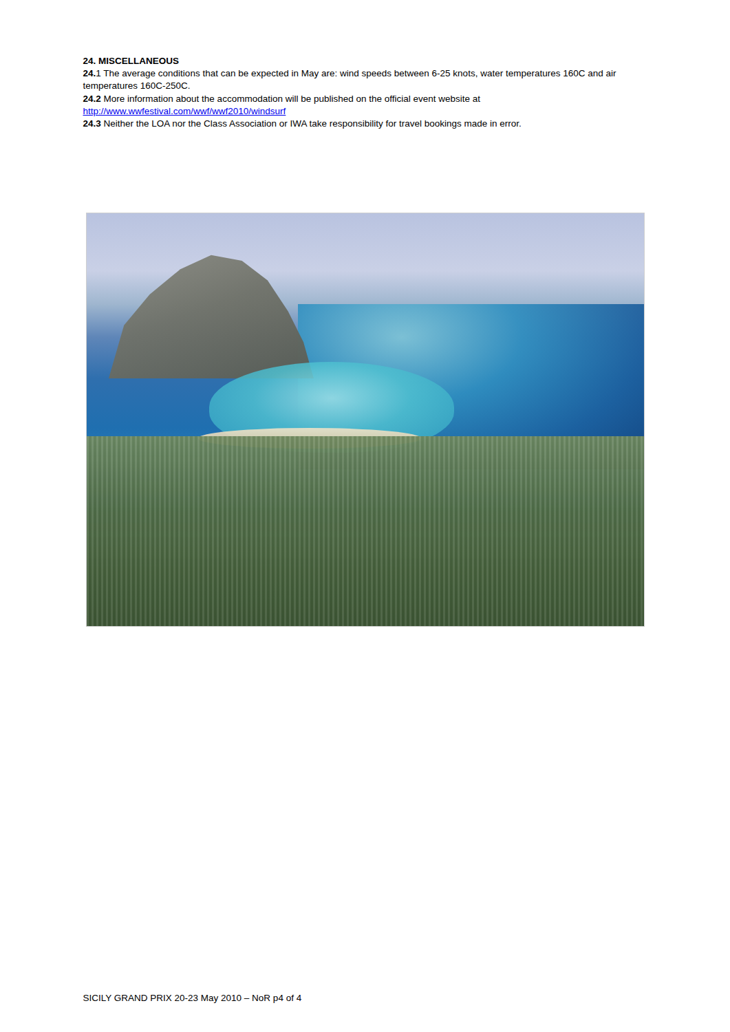24. MISCELLANEOUS
24. 1 The average conditions that can be expected in May are: wind speeds between 6-25 knots, water temperatures 160C and air temperatures 160C-250C.
24.2 More information about the accommodation will be published on the official event website at http://www.wwfestival.com/wwf/wwf2010/windsurf
24.3 Neither the LOA nor the Class Association or IWA take responsibility for travel bookings made in error.
SICILY GRAND PRIX 20-23 May 2010 – NoR p4 of 4